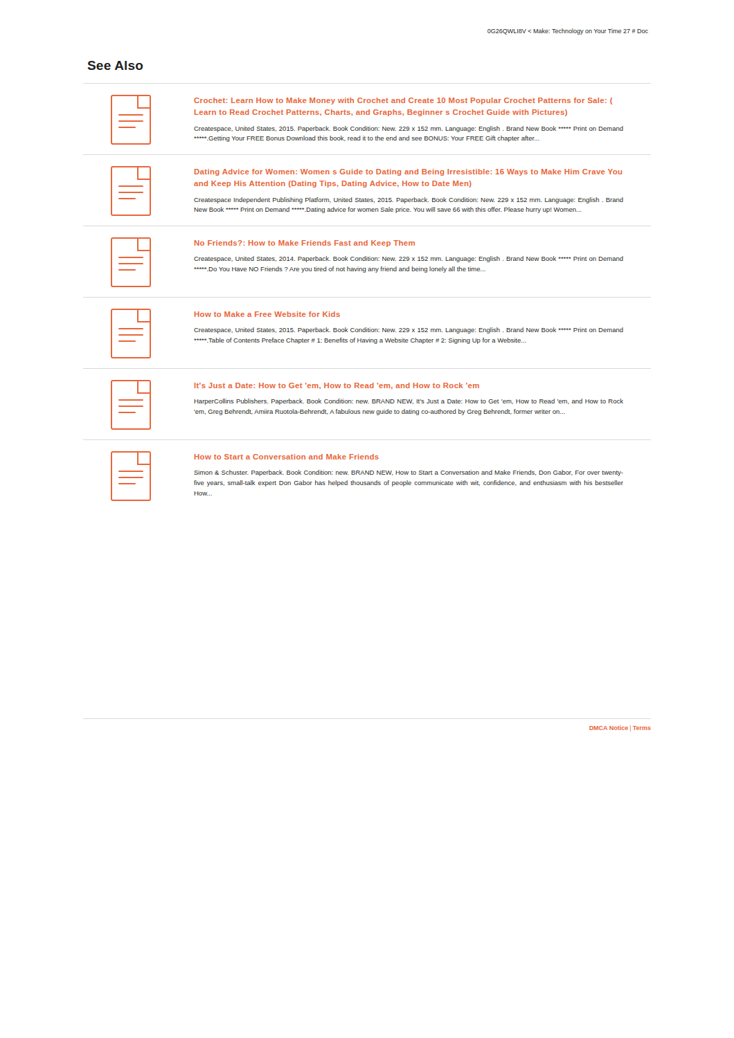0G26QWLI8V < Make: Technology on Your Time 27 # Doc
See Also
Crochet: Learn How to Make Money with Crochet and Create 10 Most Popular Crochet Patterns for Sale: ( Learn to Read Crochet Patterns, Charts, and Graphs, Beginner s Crochet Guide with Pictures)
Createspace, United States, 2015. Paperback. Book Condition: New. 229 x 152 mm. Language: English . Brand New Book ***** Print on Demand *****.Getting Your FREE Bonus Download this book, read it to the end and see BONUS: Your FREE Gift chapter after...
Dating Advice for Women: Women s Guide to Dating and Being Irresistible: 16 Ways to Make Him Crave You and Keep His Attention (Dating Tips, Dating Advice, How to Date Men)
Createspace Independent Publishing Platform, United States, 2015. Paperback. Book Condition: New. 229 x 152 mm. Language: English . Brand New Book ***** Print on Demand *****.Dating advice for women Sale price. You will save 66 with this offer. Please hurry up! Women...
No Friends?: How to Make Friends Fast and Keep Them
Createspace, United States, 2014. Paperback. Book Condition: New. 229 x 152 mm. Language: English . Brand New Book ***** Print on Demand *****.Do You Have NO Friends ? Are you tired of not having any friend and being lonely all the time...
How to Make a Free Website for Kids
Createspace, United States, 2015. Paperback. Book Condition: New. 229 x 152 mm. Language: English . Brand New Book ***** Print on Demand *****.Table of Contents Preface Chapter # 1: Benefits of Having a Website Chapter # 2: Signing Up for a Website...
It's Just a Date: How to Get 'em, How to Read 'em, and How to Rock 'em
HarperCollins Publishers. Paperback. Book Condition: new. BRAND NEW, It's Just a Date: How to Get 'em, How to Read 'em, and How to Rock 'em, Greg Behrendt, Amiira Ruotola-Behrendt, A fabulous new guide to dating co-authored by Greg Behrendt, former writer on...
How to Start a Conversation and Make Friends
Simon & Schuster. Paperback. Book Condition: new. BRAND NEW, How to Start a Conversation and Make Friends, Don Gabor, For over twenty-five years, small-talk expert Don Gabor has helped thousands of people communicate with wit, confidence, and enthusiasm with his bestseller How...
DMCA Notice|Terms